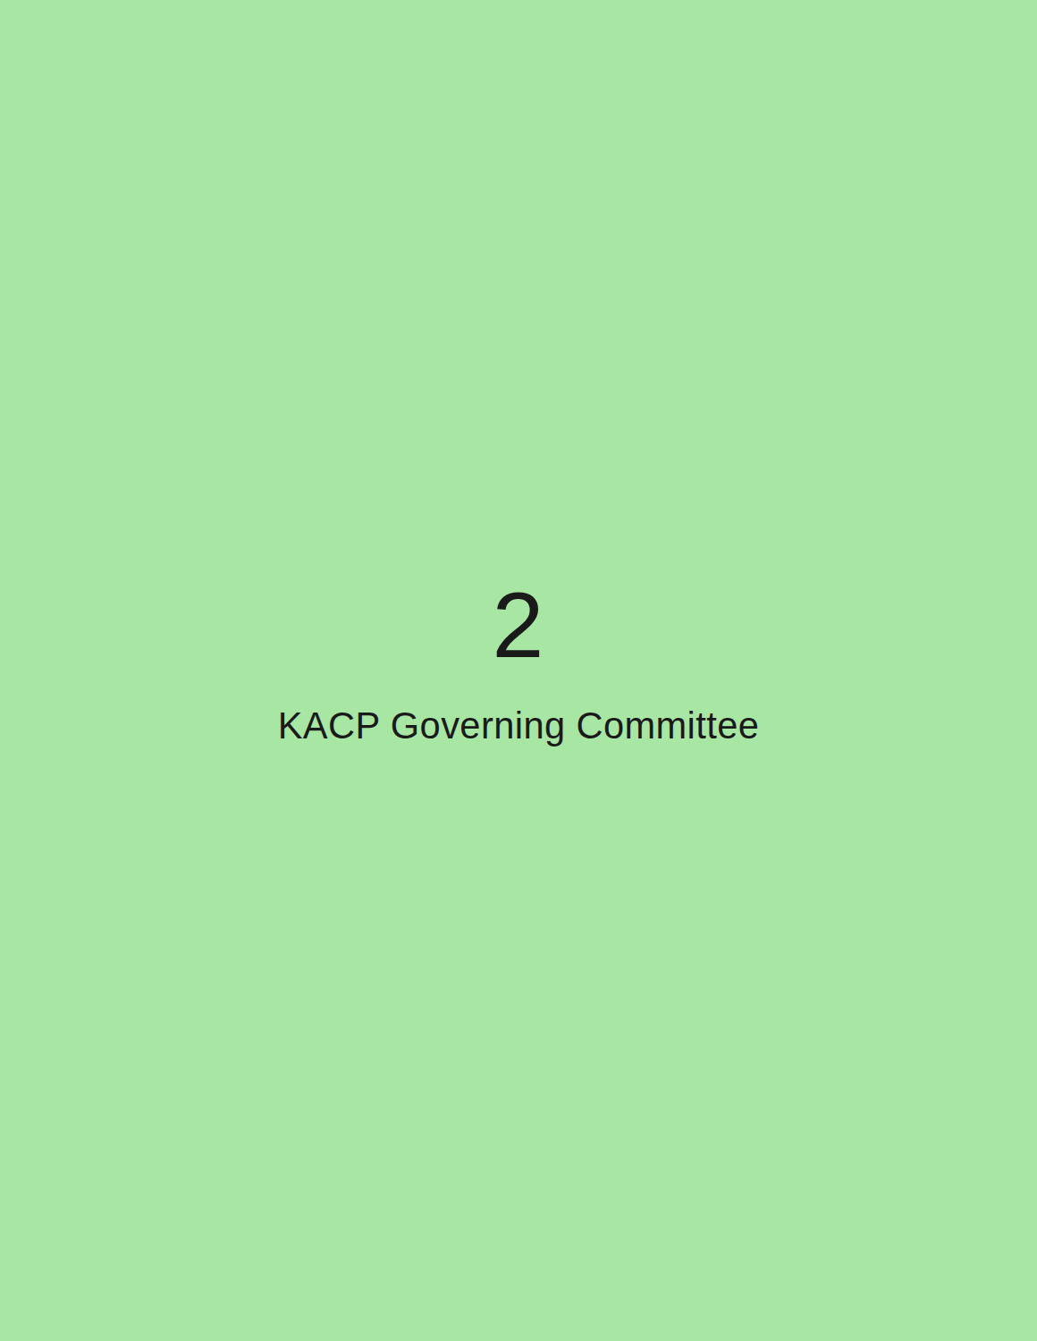2
KACP Governing Committee